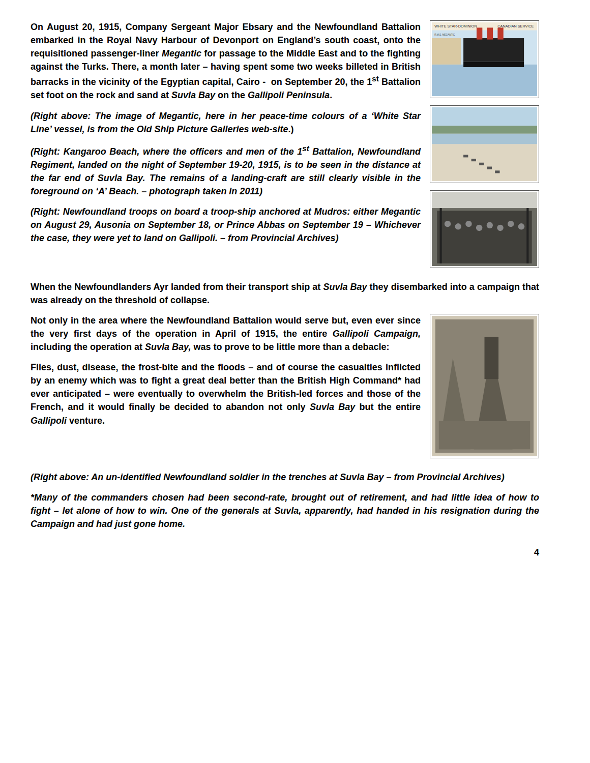On August 20, 1915, Company Sergeant Major Ebsary and the Newfoundland Battalion embarked in the Royal Navy Harbour of Devonport on England’s south coast, onto the requisitioned passenger-liner Megantic for passage to the Middle East and to the fighting against the Turks. There, a month later – having spent some two weeks billeted in British barracks in the vicinity of the Egyptian capital, Cairo - on September 20, the 1st Battalion set foot on the rock and sand at Suvla Bay on the Gallipoli Peninsula.
(Right above: The image of Megantic, here in her peace-time colours of a ‘White Star Line’ vessel, is from the Old Ship Picture Galleries web-site.)
(Right: Kangaroo Beach, where the officers and men of the 1st Battalion, Newfoundland Regiment, landed on the night of September 19-20, 1915, is to be seen in the distance at the far end of Suvla Bay. The remains of a landing-craft are still clearly visible in the foreground on ‘A’ Beach. – photograph taken in 2011)
(Right: Newfoundland troops on board a troop-ship anchored at Mudros: either Megantic on August 29, Ausonia on September 18, or Prince Abbas on September 19 – Whichever the case, they were yet to land on Gallipoli. – from Provincial Archives)
When the Newfoundlanders Ayr landed from their transport ship at Suvla Bay they disembarked into a campaign that was already on the threshold of collapse.
Not only in the area where the Newfoundland Battalion would serve but, even ever since the very first days of the operation in April of 1915, the entire Gallipoli Campaign, including the operation at Suvla Bay, was to prove to be little more than a debacle:
Flies, dust, disease, the frost-bite and the floods – and of course the casualties inflicted by an enemy which was to fight a great deal better than the British High Command* had ever anticipated – were eventually to overwhelm the British-led forces and those of the French, and it would finally be decided to abandon not only Suvla Bay but the entire Gallipoli venture.
(Right above: An un-identified Newfoundland soldier in the trenches at Suvla Bay – from Provincial Archives)
*Many of the commanders chosen had been second-rate, brought out of retirement, and had little idea of how to fight – let alone of how to win. One of the generals at Suvla, apparently, had handed in his resignation during the Campaign and had just gone home.
4